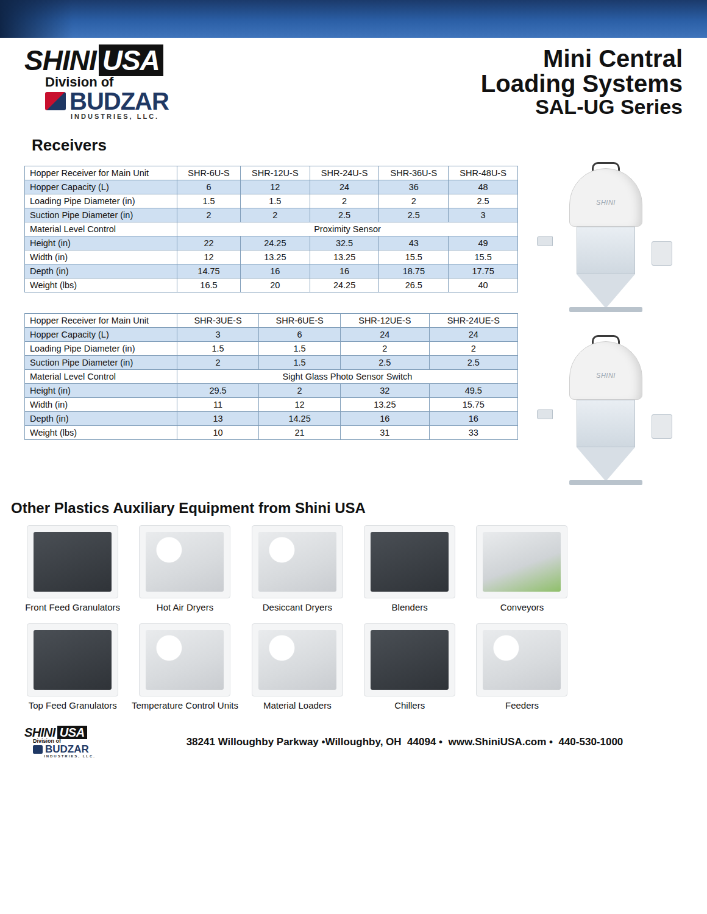SHINIUSA
Division of
BUDZAR
INDUSTRIES, LLC.
Mini Central
Loading Systems
SAL-UG Series
Receivers
| Hopper Receiver for Main Unit | SHR-6U-S | SHR-12U-S | SHR-24U-S | SHR-36U-S | SHR-48U-S |
| --- | --- | --- | --- | --- | --- |
| Hopper Capacity (L) | 6 | 12 | 24 | 36 | 48 |
| Loading Pipe Diameter (in) | 1.5 | 1.5 | 2 | 2 | 2.5 |
| Suction Pipe Diameter (in) | 2 | 2 | 2.5 | 2.5 | 3 |
| Material Level Control | Proximity Sensor |
| Height (in) | 22 | 24.25 | 32.5 | 43 | 49 |
| Width (in) | 12 | 13.25 | 13.25 | 15.5 | 15.5 |
| Depth (in) | 14.75 | 16 | 16 | 18.75 | 17.75 |
| Weight (lbs) | 16.5 | 20 | 24.25 | 26.5 | 40 |
| Hopper Receiver for Main Unit | SHR-3UE-S | SHR-6UE-S | SHR-12UE-S | SHR-24UE-S |
| --- | --- | --- | --- | --- |
| Hopper Capacity (L) | 3 | 6 | 24 | 24 |
| Loading Pipe Diameter (in) | 1.5 | 1.5 | 2 | 2 |
| Suction Pipe Diameter (in) | 2 | 1.5 | 2.5 | 2.5 |
| Material Level Control | Sight Glass Photo Sensor Switch |
| Height (in) | 29.5 | 2 | 32 | 49.5 |
| Width (in) | 11 | 12 | 13.25 | 15.75 |
| Depth (in) | 13 | 14.25 | 16 | 16 |
| Weight (lbs) | 10 | 21 | 31 | 33 |
Other Plastics Auxiliary Equipment from Shini USA
Front Feed Granulators
Hot Air Dryers
Desiccant Dryers
Blenders
Conveyors
Top Feed Granulators
Temperature Control Units
Material Loaders
Chillers
Feeders
SHINIUSA
Division of
BUDZAR
INDUSTRIES, LLC.
38241 Willoughby Parkway •Willoughby, OH 44094 • www.ShiniUSA.com • 440-530-1000